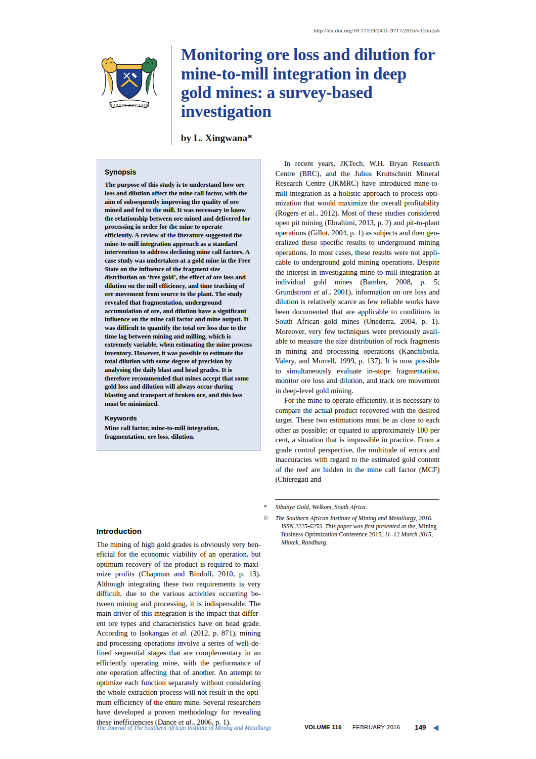http://dx.doi.org/10.17159/2411-9717/2016/v116n2a6
CAPACI OCCASIO
Monitoring ore loss and dilution for mine-to-mill integration in deep gold mines: a survey-based investigation
by L. Xingwana*
Synopsis
The purpose of this study is to understand how ore loss and dilution affect the mine call factor, with the aim of subsequently improving the quality of ore mined and fed to the mill. It was necessary to know the relationship between ore mined and delivered for processing in order for the mine to operate efficiently. A review of the literature suggested the mine-to-mill integration approach as a standard intervention to address declining mine call factors. A case study was undertaken at a gold mine in the Free State on the influence of the fragment size distribution on ‘free gold’, the effect of ore loss and dilution on the mill efficiency, and time tracking of ore movement from source to the plant. The study revealed that fragmentation, underground accumulation of ore, and dilution have a significant influence on the mine call factor and mine output. It was difficult to quantify the total ore loss due to the time lag between mining and milling, which is extremely variable, when estimating the mine process inventory. However, it was possible to estimate the total dilution with some degree of precision by analysing the daily blast and head grades. It is therefore recommended that mines accept that some gold loss and dilution will always occur during blasting and transport of broken ore, and this loss must be minimized.
Keywords
Mine call factor, mine-to-mill integration, fragmentation, ore loss, dilution.
Introduction
The mining of high gold grades is obviously very beneficial for the economic viability of an operation, but optimum recovery of the product is required to maximize profits (Chapman and Bindoff, 2010, p. 13). Although integrating these two requirements is very difficult, due to the various activities occurring between mining and processing, it is indispensable. The main driver of this integration is the impact that different ore types and characteristics have on head grade. According to Isokangas et al. (2012, p. 871), mining and processing operations involve a series of well-defined sequential stages that are complementary in an efficiently operating mine, with the performance of one operation affecting that of another. An attempt to optimize each function separately without considering the whole extraction process will not result in the optimum efficiency of the entire mine. Several researchers have developed a proven methodology for revealing these inefficiencies (Dance et al., 2006, p. 1).
In recent years, JKTech, W.H. Bryan Research Centre (BRC), and the Julius Kruttschnitt Mineral Research Centre (JKMRC) have introduced mine-to-mill integration as a holistic approach to process optimization that would maximize the overall profitability (Rogers et al., 2012). Most of these studies considered open pit mining (Ebrahimi, 2013, p. 2) and pit-to-plant operations (Gillot, 2004, p. 1) as subjects and then generalized these specific results to underground mining operations. In most cases, these results were not applicable to underground gold mining operations. Despite the interest in investigating mine-to-mill integration at individual gold mines (Bamber, 2008, p. 5; Grundstrom et al., 2001), information on ore loss and dilution is relatively scarce as few reliable works have been documented that are applicable to conditions in South African gold mines (Onederra, 2004, p. 1). Moreover, very few techniques were previously available to measure the size distribution of rock fragments in mining and processing operations (Kanchibotla, Valery, and Morrell, 1999, p. 137). It is now possible to simultaneously evaluate in-stope fragmentation, monitor ore loss and dilution, and track ore movement in deep-level gold mining.
For the mine to operate efficiently, it is necessary to compare the actual product recovered with the desired target. These two estimations must be as close to each other as possible; or equated to approximately 100 per cent, a situation that is impossible in practice. From a grade control perspective, the multitude of errors and inaccuracies with regard to the estimated gold content of the reef are hidden in the mine call factor (MCF) (Chieregati and
*Sibanye Gold, Welkom, South Africa.
©The Southern African Institute of Mining and Metallurgy, 2016. ISSN 2225-6253. This paper was first presented at the, Mining Business Optimization Conference 2015, 11–12 March 2015, Mintek, Randburg.
The Journal of The Southern African Institute of Mining and Metallurgy
VOLUME 116
FEBRUARY 2016
149